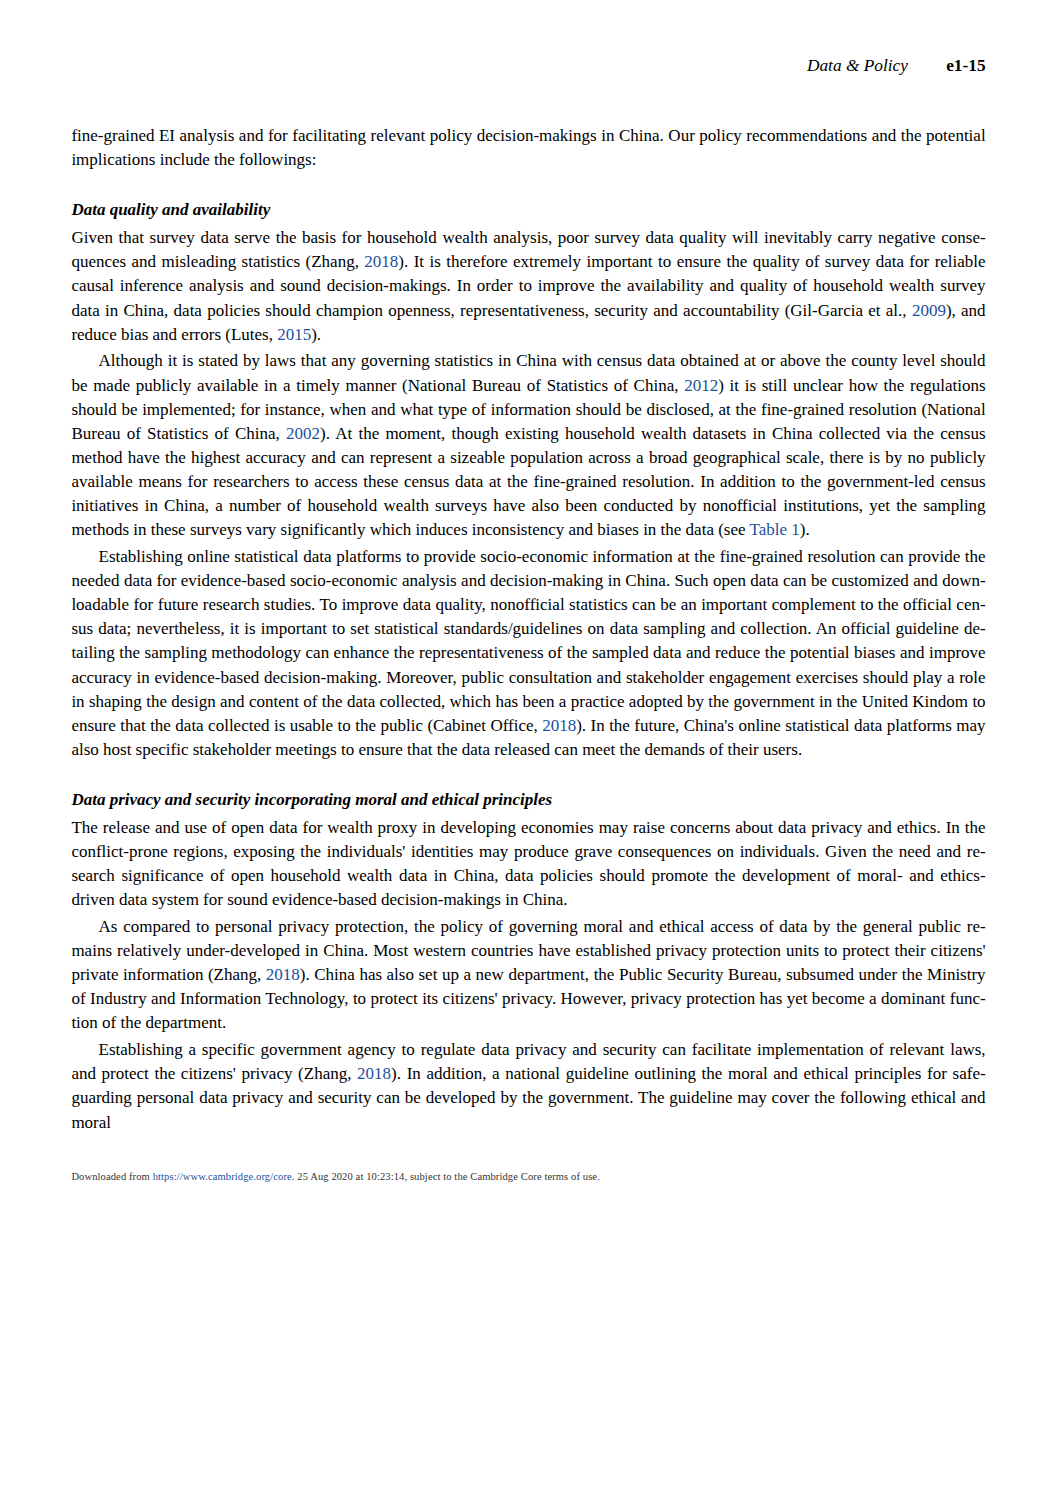Data & Policy e1-15
fine-grained EI analysis and for facilitating relevant policy decision-makings in China. Our policy recommendations and the potential implications include the followings:
Data quality and availability
Given that survey data serve the basis for household wealth analysis, poor survey data quality will inevitably carry negative consequences and misleading statistics (Zhang, 2018). It is therefore extremely important to ensure the quality of survey data for reliable causal inference analysis and sound decision-makings. In order to improve the availability and quality of household wealth survey data in China, data policies should champion openness, representativeness, security and accountability (Gil-Garcia et al., 2009), and reduce bias and errors (Lutes, 2015).
Although it is stated by laws that any governing statistics in China with census data obtained at or above the county level should be made publicly available in a timely manner (National Bureau of Statistics of China, 2012) it is still unclear how the regulations should be implemented; for instance, when and what type of information should be disclosed, at the fine-grained resolution (National Bureau of Statistics of China, 2002). At the moment, though existing household wealth datasets in China collected via the census method have the highest accuracy and can represent a sizeable population across a broad geographical scale, there is by no publicly available means for researchers to access these census data at the fine-grained resolution. In addition to the government-led census initiatives in China, a number of household wealth surveys have also been conducted by nonofficial institutions, yet the sampling methods in these surveys vary significantly which induces inconsistency and biases in the data (see Table 1).
Establishing online statistical data platforms to provide socio-economic information at the fine-grained resolution can provide the needed data for evidence-based socio-economic analysis and decision-making in China. Such open data can be customized and downloadable for future research studies. To improve data quality, nonofficial statistics can be an important complement to the official census data; nevertheless, it is important to set statistical standards/guidelines on data sampling and collection. An official guideline detailing the sampling methodology can enhance the representativeness of the sampled data and reduce the potential biases and improve accuracy in evidence-based decision-making. Moreover, public consultation and stakeholder engagement exercises should play a role in shaping the design and content of the data collected, which has been a practice adopted by the government in the United Kindom to ensure that the data collected is usable to the public (Cabinet Office, 2018). In the future, China's online statistical data platforms may also host specific stakeholder meetings to ensure that the data released can meet the demands of their users.
Data privacy and security incorporating moral and ethical principles
The release and use of open data for wealth proxy in developing economies may raise concerns about data privacy and ethics. In the conflict-prone regions, exposing the individuals' identities may produce grave consequences on individuals. Given the need and research significance of open household wealth data in China, data policies should promote the development of moral- and ethics-driven data system for sound evidence-based decision-makings in China.
As compared to personal privacy protection, the policy of governing moral and ethical access of data by the general public remains relatively under-developed in China. Most western countries have established privacy protection units to protect their citizens' private information (Zhang, 2018). China has also set up a new department, the Public Security Bureau, subsumed under the Ministry of Industry and Information Technology, to protect its citizens' privacy. However, privacy protection has yet become a dominant function of the department.
Establishing a specific government agency to regulate data privacy and security can facilitate implementation of relevant laws, and protect the citizens' privacy (Zhang, 2018). In addition, a national guideline outlining the moral and ethical principles for safeguarding personal data privacy and security can be developed by the government. The guideline may cover the following ethical and moral
Downloaded from https://www.cambridge.org/core. 25 Aug 2020 at 10:23:14, subject to the Cambridge Core terms of use.